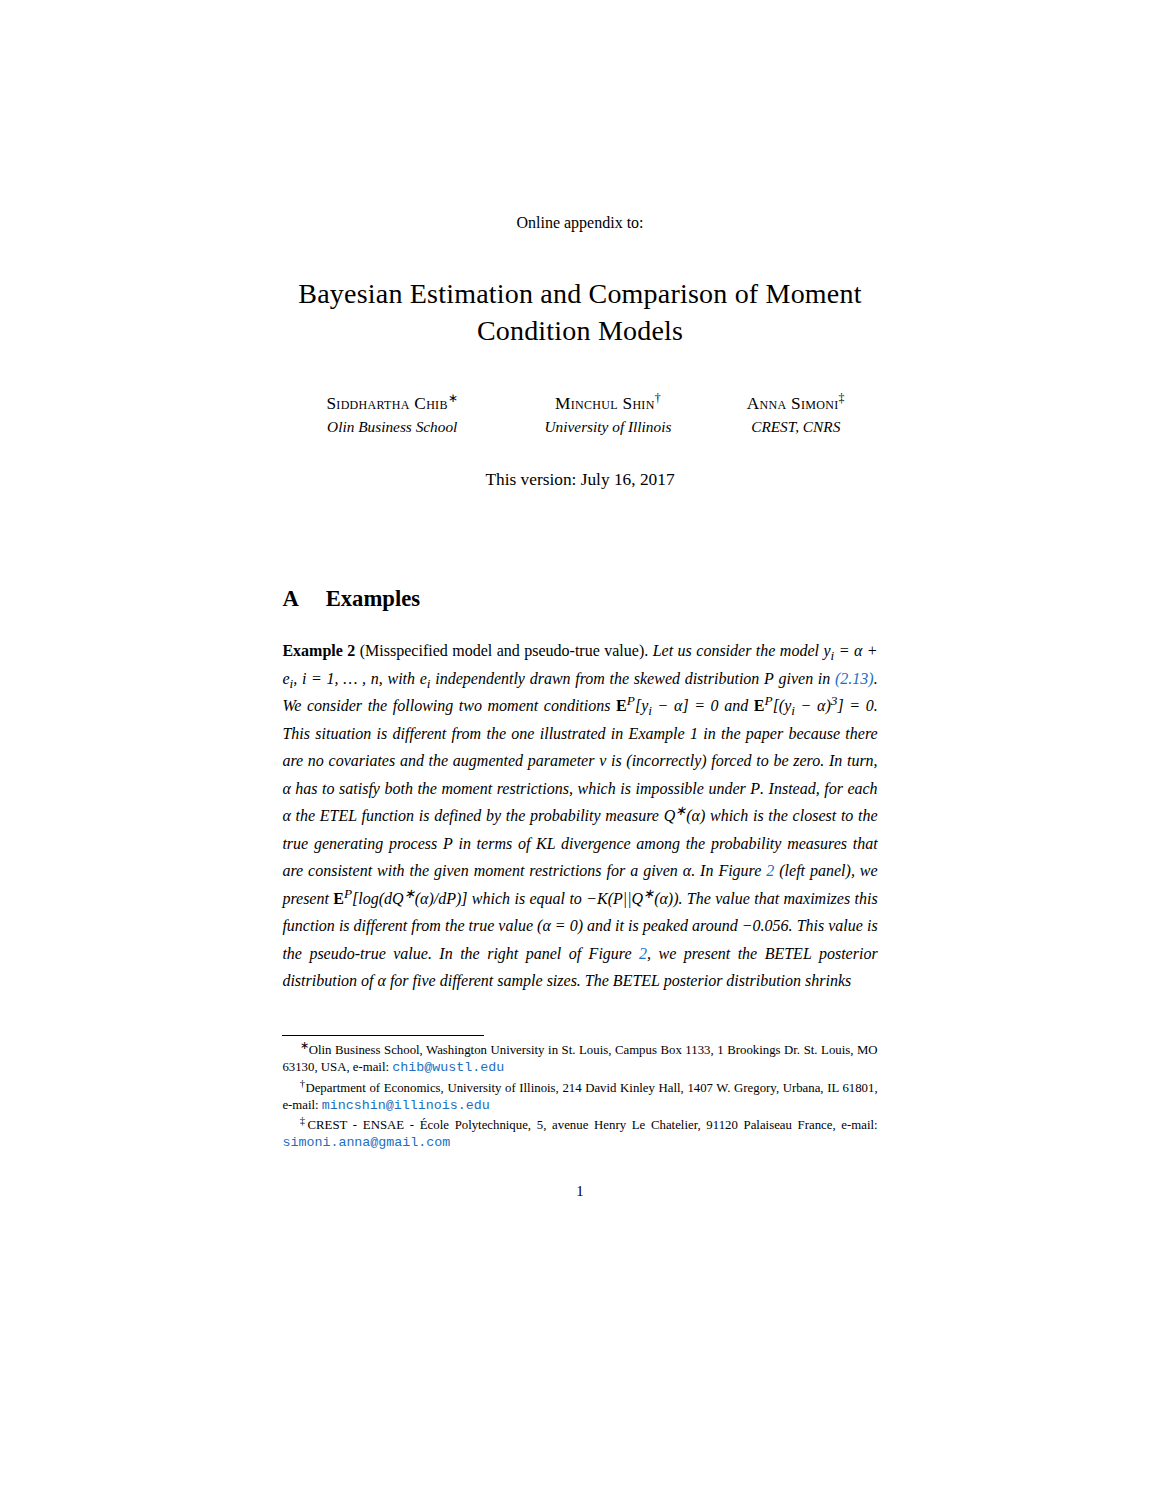Online appendix to:
Bayesian Estimation and Comparison of Moment
Condition Models
| Siddhartha Chib ∗ | Minchul Shin † | Anna Simoni ‡ |
| Olin Business School | University of Illinois | CREST, CNRS |
This version: July 16, 2017
AExamples
Example 2 (Misspecified model and pseudo-true value). Let us consider the model yi = α + ei, i = 1, … , n, with ei independently drawn from the skewed distribution P given in (2.13). We consider the following two moment conditions EP[yi − α] = 0 and EP[(yi − α)3] = 0. This situation is different from the one illustrated in Example 1 in the paper because there are no covariates and the augmented parameter v is (incorrectly) forced to be zero. In turn, α has to satisfy both the moment restrictions, which is impossible under P. Instead, for each α the ETEL function is defined by the probability measure Q∗(α) which is the closest to the true generating process P in terms of KL divergence among the probability measures that are consistent with the given moment restrictions for a given α. In Figure 2 (left panel), we present EP[log(dQ∗(α)/dP)] which is equal to −K(P||Q∗(α)). The value that maximizes this function is different from the true value (α = 0) and it is peaked around −0.056. This value is the pseudo-true value. In the right panel of Figure 2, we present the BETEL posterior distribution of α for five different sample sizes. The BETEL posterior distribution shrinks
∗Olin Business School, Washington University in St. Louis, Campus Box 1133, 1 Brookings Dr. St. Louis, MO 63130, USA, e-mail: chib@wustl.edu
†Department of Economics, University of Illinois, 214 David Kinley Hall, 1407 W. Gregory, Urbana, IL 61801, e-mail: mincshin@illinois.edu
‡CREST - ENSAE - École Polytechnique, 5, avenue Henry Le Chatelier, 91120 Palaiseau France, e-mail: simoni.anna@gmail.com
1